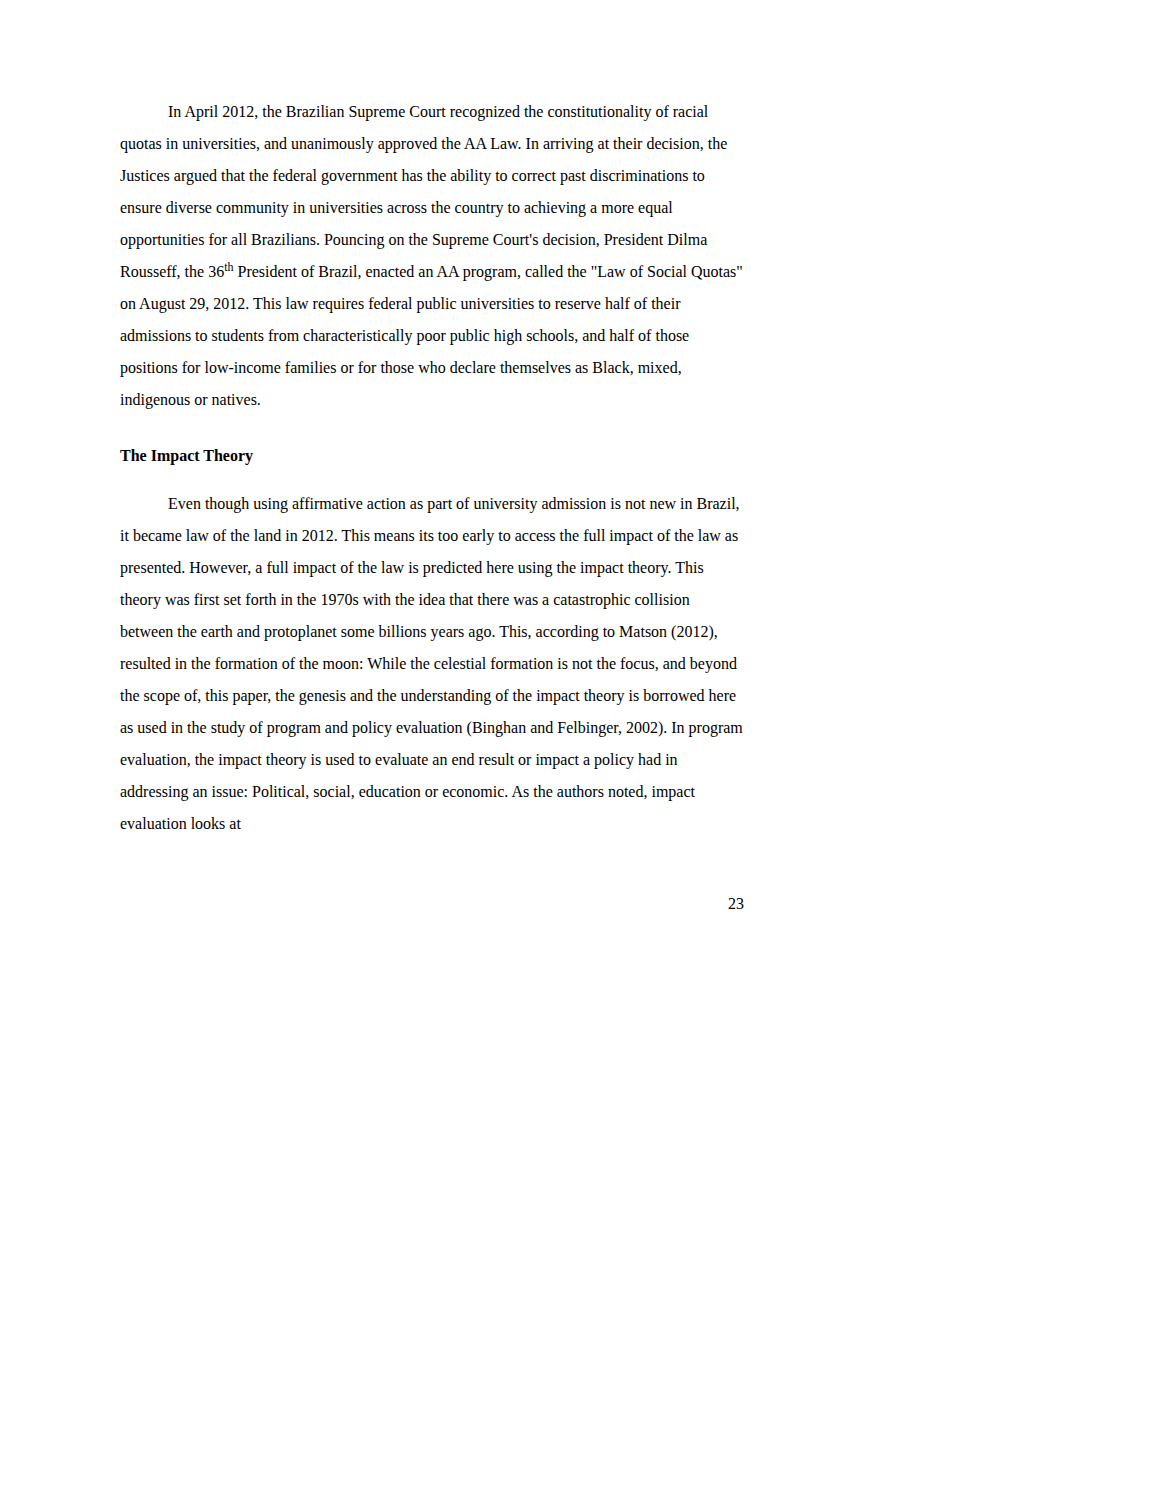In April 2012, the Brazilian Supreme Court recognized the constitutionality of racial quotas in universities, and unanimously approved the AA Law. In arriving at their decision, the Justices argued that the federal government has the ability to correct past discriminations to ensure diverse community in universities across the country to achieving a more equal opportunities for all Brazilians. Pouncing on the Supreme Court's decision, President Dilma Rousseff, the 36th President of Brazil, enacted an AA program, called the "Law of Social Quotas" on August 29, 2012. This law requires federal public universities to reserve half of their admissions to students from characteristically poor public high schools, and half of those positions for low-income families or for those who declare themselves as Black, mixed, indigenous or natives.
The Impact Theory
Even though using affirmative action as part of university admission is not new in Brazil, it became law of the land in 2012. This means its too early to access the full impact of the law as presented. However, a full impact of the law is predicted here using the impact theory. This theory was first set forth in the 1970s with the idea that there was a catastrophic collision between the earth and protoplanet some billions years ago. This, according to Matson (2012), resulted in the formation of the moon: While the celestial formation is not the focus, and beyond the scope of, this paper, the genesis and the understanding of the impact theory is borrowed here as used in the study of program and policy evaluation (Binghan and Felbinger, 2002). In program evaluation, the impact theory is used to evaluate an end result or impact a policy had in addressing an issue: Political, social, education or economic. As the authors noted, impact evaluation looks at
23